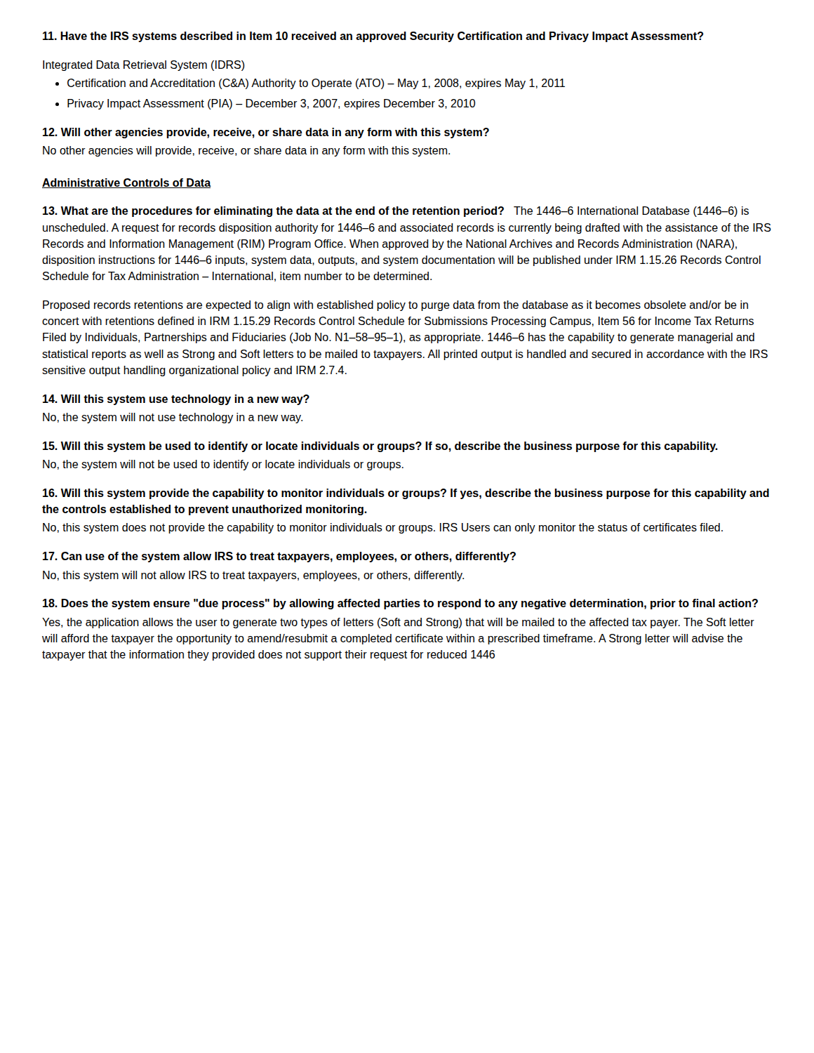11. Have the IRS systems described in Item 10 received an approved Security Certification and Privacy Impact Assessment?
Integrated Data Retrieval System (IDRS)
Certification and Accreditation (C&A) Authority to Operate (ATO) – May 1, 2008, expires May 1, 2011
Privacy Impact Assessment (PIA) – December 3, 2007, expires December 3, 2010
12. Will other agencies provide, receive, or share data in any form with this system?
No other agencies will provide, receive, or share data in any form with this system.
Administrative Controls of Data
13. What are the procedures for eliminating the data at the end of the retention period?
The 1446–6 International Database (1446–6) is unscheduled. A request for records disposition authority for 1446–6 and associated records is currently being drafted with the assistance of the IRS Records and Information Management (RIM) Program Office. When approved by the National Archives and Records Administration (NARA), disposition instructions for 1446–6 inputs, system data, outputs, and system documentation will be published under IRM 1.15.26 Records Control Schedule for Tax Administration – International, item number to be determined.
Proposed records retentions are expected to align with established policy to purge data from the database as it becomes obsolete and/or be in concert with retentions defined in IRM 1.15.29 Records Control Schedule for Submissions Processing Campus, Item 56 for Income Tax Returns Filed by Individuals, Partnerships and Fiduciaries (Job No. N1–58–95–1), as appropriate. 1446–6 has the capability to generate managerial and statistical reports as well as Strong and Soft letters to be mailed to taxpayers. All printed output is handled and secured in accordance with the IRS sensitive output handling organizational policy and IRM 2.7.4.
14. Will this system use technology in a new way?
No, the system will not use technology in a new way.
15. Will this system be used to identify or locate individuals or groups? If so, describe the business purpose for this capability.
No, the system will not be used to identify or locate individuals or groups.
16. Will this system provide the capability to monitor individuals or groups? If yes, describe the business purpose for this capability and the controls established to prevent unauthorized monitoring.
No, this system does not provide the capability to monitor individuals or groups. IRS Users can only monitor the status of certificates filed.
17. Can use of the system allow IRS to treat taxpayers, employees, or others, differently?
No, this system will not allow IRS to treat taxpayers, employees, or others, differently.
18. Does the system ensure "due process" by allowing affected parties to respond to any negative determination, prior to final action?
Yes, the application allows the user to generate two types of letters (Soft and Strong) that will be mailed to the affected tax payer. The Soft letter will afford the taxpayer the opportunity to amend/resubmit a completed certificate within a prescribed timeframe. A Strong letter will advise the taxpayer that the information they provided does not support their request for reduced 1446